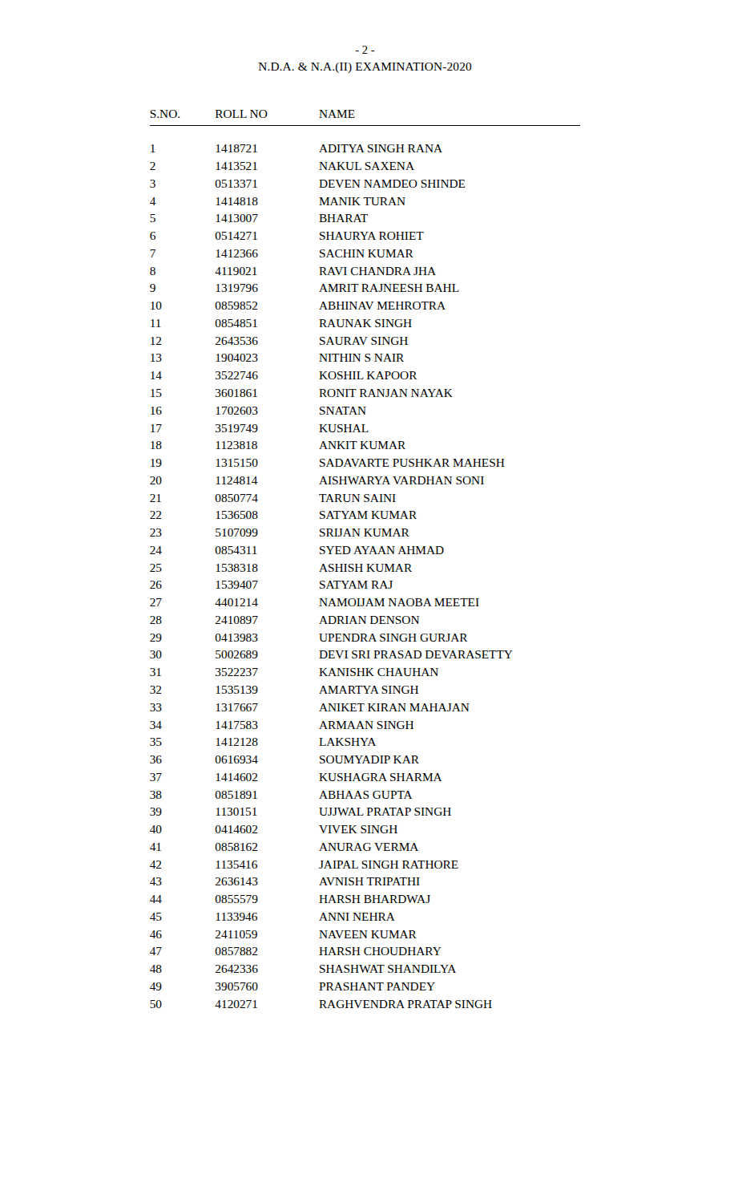- 2 -
N.D.A. & N.A.(II) EXAMINATION-2020
| S.NO. | ROLL NO | NAME |
| --- | --- | --- |
| 1 | 1418721 | ADITYA SINGH RANA |
| 2 | 1413521 | NAKUL SAXENA |
| 3 | 0513371 | DEVEN NAMDEO SHINDE |
| 4 | 1414818 | MANIK TURAN |
| 5 | 1413007 | BHARAT |
| 6 | 0514271 | SHAURYA ROHIET |
| 7 | 1412366 | SACHIN KUMAR |
| 8 | 4119021 | RAVI CHANDRA JHA |
| 9 | 1319796 | AMRIT RAJNEESH BAHL |
| 10 | 0859852 | ABHINAV MEHROTRA |
| 11 | 0854851 | RAUNAK SINGH |
| 12 | 2643536 | SAURAV SINGH |
| 13 | 1904023 | NITHIN S NAIR |
| 14 | 3522746 | KOSHIL KAPOOR |
| 15 | 3601861 | RONIT RANJAN NAYAK |
| 16 | 1702603 | SNATAN |
| 17 | 3519749 | KUSHAL |
| 18 | 1123818 | ANKIT KUMAR |
| 19 | 1315150 | SADAVARTE PUSHKAR MAHESH |
| 20 | 1124814 | AISHWARYA VARDHAN SONI |
| 21 | 0850774 | TARUN SAINI |
| 22 | 1536508 | SATYAM KUMAR |
| 23 | 5107099 | SRIJAN KUMAR |
| 24 | 0854311 | SYED AYAAN AHMAD |
| 25 | 1538318 | ASHISH KUMAR |
| 26 | 1539407 | SATYAM RAJ |
| 27 | 4401214 | NAMOIJAM NAOBA MEETEI |
| 28 | 2410897 | ADRIAN DENSON |
| 29 | 0413983 | UPENDRA SINGH GURJAR |
| 30 | 5002689 | DEVI SRI PRASAD DEVARASETTY |
| 31 | 3522237 | KANISHK CHAUHAN |
| 32 | 1535139 | AMARTYA SINGH |
| 33 | 1317667 | ANIKET KIRAN MAHAJAN |
| 34 | 1417583 | ARMAAN SINGH |
| 35 | 1412128 | LAKSHYA |
| 36 | 0616934 | SOUMYADIP KAR |
| 37 | 1414602 | KUSHAGRA SHARMA |
| 38 | 0851891 | ABHAAS GUPTA |
| 39 | 1130151 | UJJWAL PRATAP SINGH |
| 40 | 0414602 | VIVEK SINGH |
| 41 | 0858162 | ANURAG VERMA |
| 42 | 1135416 | JAIPAL SINGH RATHORE |
| 43 | 2636143 | AVNISH TRIPATHI |
| 44 | 0855579 | HARSH BHARDWAJ |
| 45 | 1133946 | ANNI NEHRA |
| 46 | 2411059 | NAVEEN KUMAR |
| 47 | 0857882 | HARSH CHOUDHARY |
| 48 | 2642336 | SHASHWAT SHANDILYA |
| 49 | 3905760 | PRASHANT PANDEY |
| 50 | 4120271 | RAGHVENDRA PRATAP SINGH |